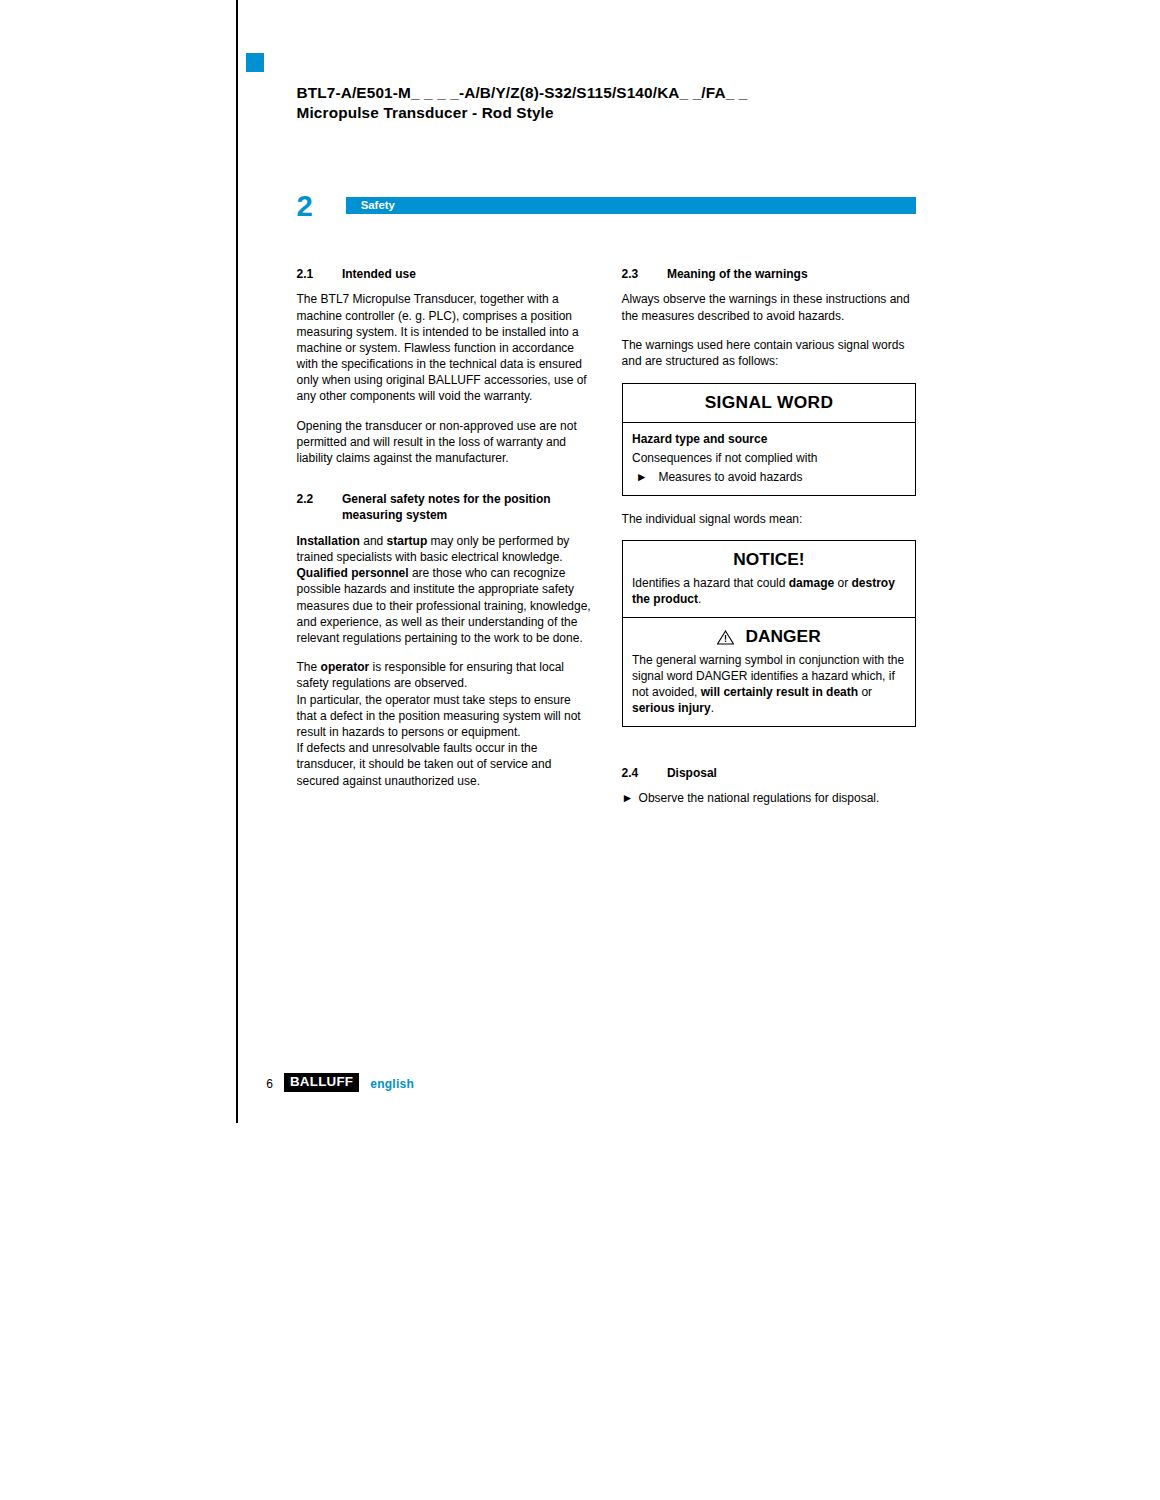BTL7-A/E501-M_ _ _ _-A/B/Y/Z(8)-S32/S115/S140/KA_ _/FA_ _
Micropulse Transducer - Rod Style
2
Safety
2.1 Intended use
The BTL7 Micropulse Transducer, together with a machine controller (e. g. PLC), comprises a position measuring system. It is intended to be installed into a machine or system. Flawless function in accordance with the specifications in the technical data is ensured only when using original BALLUFF accessories, use of any other components will void the warranty.
Opening the transducer or non-approved use are not permitted and will result in the loss of warranty and liability claims against the manufacturer.
2.2 General safety notes for the position measuring system
Installation and startup may only be performed by trained specialists with basic electrical knowledge.
Qualified personnel are those who can recognize possible hazards and institute the appropriate safety measures due to their professional training, knowledge, and experience, as well as their understanding of the relevant regulations pertaining to the work to be done.
The operator is responsible for ensuring that local safety regulations are observed.
In particular, the operator must take steps to ensure that a defect in the position measuring system will not result in hazards to persons or equipment.
If defects and unresolvable faults occur in the transducer, it should be taken out of service and secured against unauthorized use.
2.3 Meaning of the warnings
Always observe the warnings in these instructions and the measures described to avoid hazards.
The warnings used here contain various signal words and are structured as follows:
SIGNAL WORD
Hazard type and source
Consequences if not complied with
►Measures to avoid hazards
The individual signal words mean:
NOTICE!
Identifies a hazard that could damage or destroy the product.
DANGER
The general warning symbol in conjunction with the signal word DANGER identifies a hazard which, if not avoided, will certainly result in death or serious injury.
2.4 Disposal
►Observe the national regulations for disposal.
6 BALLUFF english